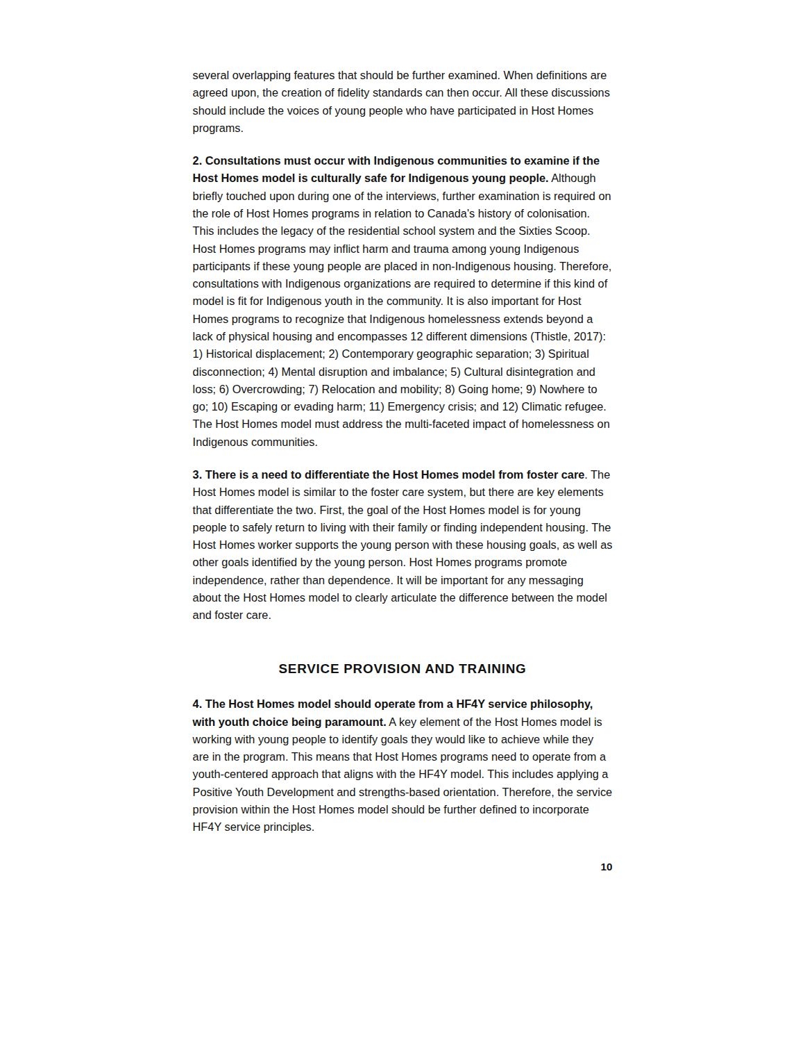several overlapping features that should be further examined. When definitions are agreed upon, the creation of fidelity standards can then occur. All these discussions should include the voices of young people who have participated in Host Homes programs.
2. Consultations must occur with Indigenous communities to examine if the Host Homes model is culturally safe for Indigenous young people. Although briefly touched upon during one of the interviews, further examination is required on the role of Host Homes programs in relation to Canada's history of colonisation. This includes the legacy of the residential school system and the Sixties Scoop. Host Homes programs may inflict harm and trauma among young Indigenous participants if these young people are placed in non-Indigenous housing. Therefore, consultations with Indigenous organizations are required to determine if this kind of model is fit for Indigenous youth in the community. It is also important for Host Homes programs to recognize that Indigenous homelessness extends beyond a lack of physical housing and encompasses 12 different dimensions (Thistle, 2017): 1) Historical displacement; 2) Contemporary geographic separation; 3) Spiritual disconnection; 4) Mental disruption and imbalance; 5) Cultural disintegration and loss; 6) Overcrowding; 7) Relocation and mobility; 8) Going home; 9) Nowhere to go; 10) Escaping or evading harm; 11) Emergency crisis; and 12) Climatic refugee. The Host Homes model must address the multi-faceted impact of homelessness on Indigenous communities.
3. There is a need to differentiate the Host Homes model from foster care. The Host Homes model is similar to the foster care system, but there are key elements that differentiate the two. First, the goal of the Host Homes model is for young people to safely return to living with their family or finding independent housing. The Host Homes worker supports the young person with these housing goals, as well as other goals identified by the young person. Host Homes programs promote independence, rather than dependence. It will be important for any messaging about the Host Homes model to clearly articulate the difference between the model and foster care.
SERVICE PROVISION AND TRAINING
4. The Host Homes model should operate from a HF4Y service philosophy, with youth choice being paramount. A key element of the Host Homes model is working with young people to identify goals they would like to achieve while they are in the program. This means that Host Homes programs need to operate from a youth-centered approach that aligns with the HF4Y model. This includes applying a Positive Youth Development and strengths-based orientation. Therefore, the service provision within the Host Homes model should be further defined to incorporate HF4Y service principles.
10